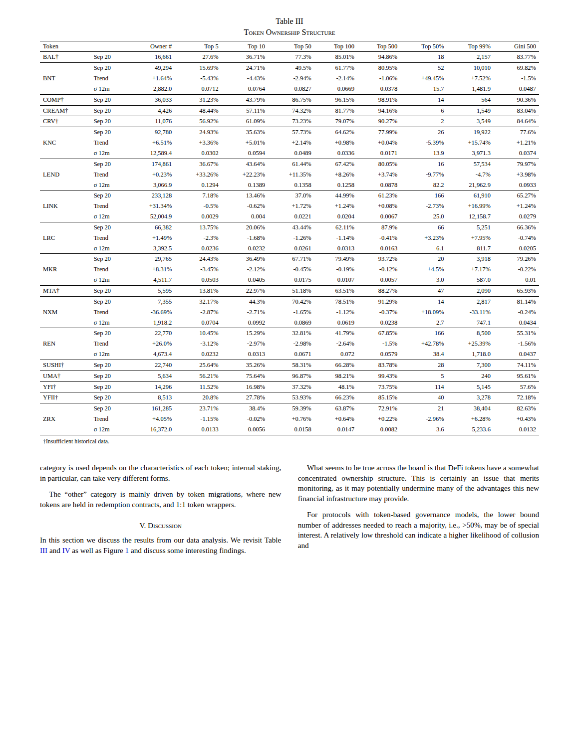Table III Token Ownership Structure
| Token | | Owner # | Top 5 | Top 10 | Top 50 | Top 100 | Top 500 | Top 50% | Top 99% | Gini 500 |
| --- | --- | --- | --- | --- | --- | --- | --- | --- | --- | --- |
| BAL† | Sep 20 | 16,661 | 27.6% | 36.71% | 77.3% | 85.01% | 94.86% | 18 | 2,157 | 83.77% |
| BNT | Sep 20 | 49,294 | 15.69% | 24.71% | 49.5% | 61.77% | 80.95% | 52 | 10,010 | 69.82% |
| Trend | +1.64% | -5.43% | -4.43% | -2.94% | -2.14% | -1.06% | +49.45% | +7.52% | -1.5% |
| σ 12m | 2,882.0 | 0.0712 | 0.0764 | 0.0827 | 0.0669 | 0.0378 | 15.7 | 1,481.9 | 0.0487 |
| COMP† | Sep 20 | 36,033 | 31.23% | 43.79% | 86.75% | 96.15% | 98.91% | 14 | 564 | 90.36% |
| CREAM† | Sep 20 | 4,426 | 48.44% | 57.11% | 74.32% | 81.77% | 94.16% | 6 | 1,549 | 83.04% |
| CRV† | Sep 20 | 11,076 | 56.92% | 61.09% | 73.23% | 79.07% | 90.27% | 2 | 3,549 | 84.64% |
| KNC | Sep 20 | 92,780 | 24.93% | 35.63% | 57.73% | 64.62% | 77.99% | 26 | 19,922 | 77.6% |
| Trend | +6.51% | +3.36% | +5.01% | +2.14% | +0.98% | +0.04% | -5.39% | +15.74% | +1.21% |
| σ 12m | 12,589.4 | 0.0302 | 0.0594 | 0.0489 | 0.0336 | 0.0171 | 13.9 | 3,971.3 | 0.0374 |
| LEND | Sep 20 | 174,861 | 36.67% | 43.64% | 61.44% | 67.42% | 80.05% | 16 | 57,534 | 79.97% |
| Trend | +0.23% | +33.26% | +22.23% | +11.35% | +8.26% | +3.74% | -9.77% | -4.7% | +3.98% |
| σ 12m | 3,066.9 | 0.1294 | 0.1389 | 0.1358 | 0.1258 | 0.0878 | 82.2 | 21,962.9 | 0.0933 |
| LINK | Sep 20 | 233,128 | 7.18% | 13.46% | 37.0% | 44.99% | 61.23% | 166 | 61,910 | 65.27% |
| Trend | +31.34% | -0.5% | -0.62% | +1.72% | +1.24% | +0.08% | -2.73% | +16.99% | +1.24% |
| σ 12m | 52,004.9 | 0.0029 | 0.004 | 0.0221 | 0.0204 | 0.0067 | 25.0 | 12,158.7 | 0.0279 |
| LRC | Sep 20 | 66,382 | 13.75% | 20.06% | 43.44% | 62.11% | 87.9% | 66 | 5,251 | 66.36% |
| Trend | +1.49% | -2.3% | -1.68% | -1.26% | -1.14% | -0.41% | +3.23% | +7.95% | -0.74% |
| σ 12m | 3,392.5 | 0.0236 | 0.0232 | 0.0261 | 0.0313 | 0.0163 | 6.1 | 811.7 | 0.0205 |
| MKR | Sep 20 | 29,765 | 24.43% | 36.49% | 67.71% | 79.49% | 93.72% | 20 | 3,918 | 79.26% |
| Trend | +8.31% | -3.45% | -2.12% | -0.45% | -0.19% | -0.12% | +4.5% | +7.17% | -0.22% |
| σ 12m | 4,511.7 | 0.0503 | 0.0405 | 0.0175 | 0.0107 | 0.0057 | 3.0 | 587.0 | 0.01 |
| MTA† | Sep 20 | 5,595 | 13.81% | 22.97% | 51.18% | 63.51% | 88.27% | 47 | 2,090 | 65.93% |
| NXM | Sep 20 | 7,355 | 32.17% | 44.3% | 70.42% | 78.51% | 91.29% | 14 | 2,817 | 81.14% |
| Trend | -36.69% | -2.87% | -2.71% | -1.65% | -1.12% | -0.37% | +18.09% | -33.11% | -0.24% |
| σ 12m | 1,918.2 | 0.0704 | 0.0992 | 0.0869 | 0.0619 | 0.0238 | 2.7 | 747.1 | 0.0434 |
| REN | Sep 20 | 22,770 | 10.45% | 15.29% | 32.81% | 41.79% | 67.85% | 166 | 8,500 | 55.31% |
| Trend | +26.0% | -3.12% | -2.97% | -2.98% | -2.64% | -1.5% | +42.78% | +25.39% | -1.56% |
| σ 12m | 4,673.4 | 0.0232 | 0.0313 | 0.0671 | 0.072 | 0.0579 | 38.4 | 1,718.0 | 0.0437 |
| SUSHI† | Sep 20 | 22,740 | 25.64% | 35.26% | 58.31% | 66.28% | 83.78% | 28 | 7,300 | 74.11% |
| UMA† | Sep 20 | 5,634 | 56.21% | 75.64% | 96.87% | 98.21% | 99.43% | 5 | 240 | 95.61% |
| YFI† | Sep 20 | 14,296 | 11.52% | 16.98% | 37.32% | 48.1% | 73.75% | 114 | 5,145 | 57.6% |
| YFII† | Sep 20 | 8,513 | 20.8% | 27.78% | 53.93% | 66.23% | 85.15% | 40 | 3,278 | 72.18% |
| ZRX | Sep 20 | 161,285 | 23.71% | 38.4% | 59.39% | 63.87% | 72.91% | 21 | 38,404 | 82.63% |
| Trend | +4.05% | -1.15% | -0.02% | +0.76% | +0.64% | +0.22% | -2.96% | +6.28% | +0.43% |
| σ 12m | 16,372.0 | 0.0133 | 0.0056 | 0.0158 | 0.0147 | 0.0082 | 3.6 | 5,233.6 | 0.0132 |
| †Insufficient historical data. |
category is used depends on the characteristics of each token; internal staking, in particular, can take very different forms.
The “other” category is mainly driven by token migrations, where new tokens are held in redemption contracts, and 1:1 token wrappers.
V. Discussion
In this section we discuss the results from our data analysis. We revisit Table III and IV as well as Figure 1 and discuss some interesting findings.
What seems to be true across the board is that DeFi tokens have a somewhat concentrated ownership structure. This is certainly an issue that merits monitoring, as it may potentially undermine many of the advantages this new financial infrastructure may provide.
For protocols with token-based governance models, the lower bound number of addresses needed to reach a majority, i.e., >50%, may be of special interest. A relatively low threshold can indicate a higher likelihood of collusion and